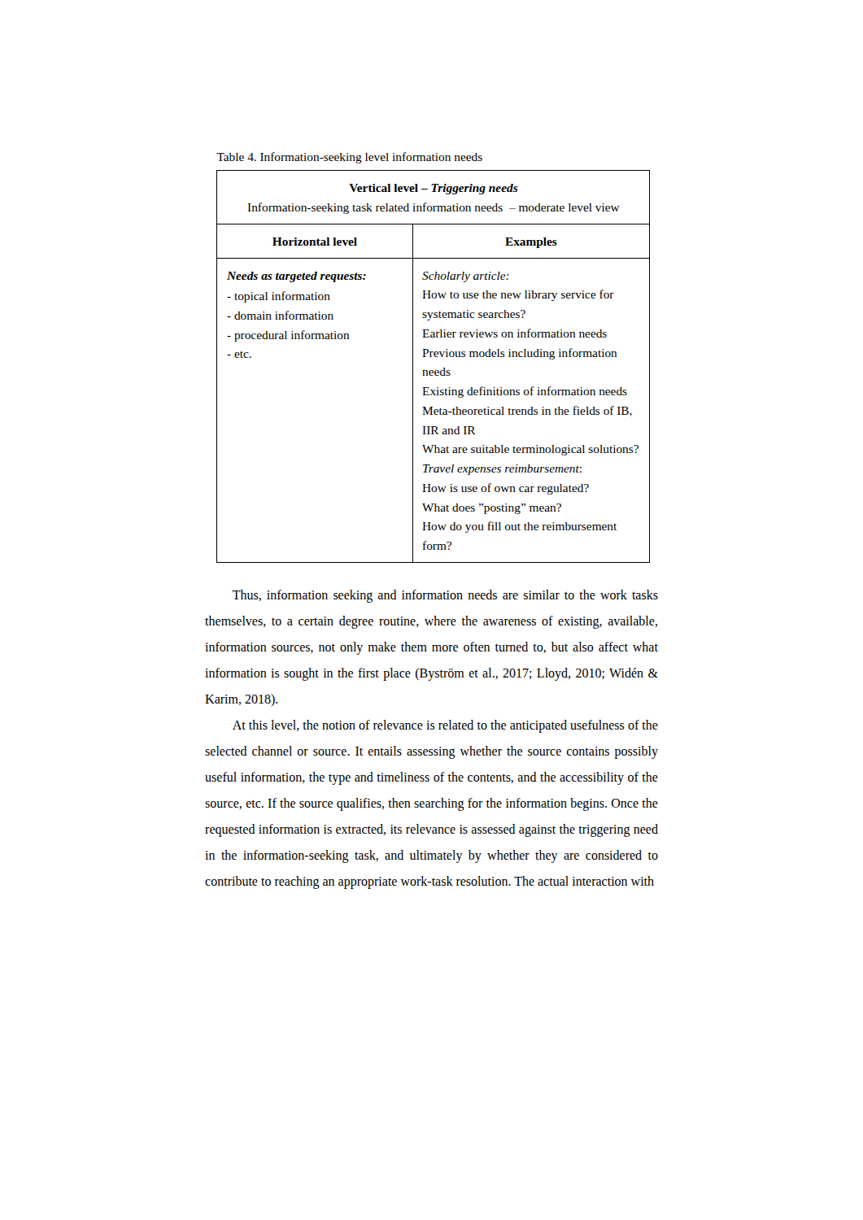Table 4. Information-seeking level information needs
| Vertical level – Triggering needs Information-seeking task related information needs – moderate level view |
| Horizontal level | Examples |
| Needs as targeted requests: - topical information - domain information - procedural information - etc. | Scholarly article: How to use the new library service for systematic searches? Earlier reviews on information needs Previous models including information needs Existing definitions of information needs Meta-theoretical trends in the fields of IB, IIR and IR What are suitable terminological solutions? Travel expenses reimbursement : How is use of own car regulated? What does ”posting” mean? How do you fill out the reimbursement form? |
Thus, information seeking and information needs are similar to the work tasks themselves, to a certain degree routine, where the awareness of existing, available, information sources, not only make them more often turned to, but also affect what information is sought in the first place (Byström et al., 2017; Lloyd, 2010; Widén & Karim, 2018).
At this level, the notion of relevance is related to the anticipated usefulness of the selected channel or source. It entails assessing whether the source contains possibly useful information, the type and timeliness of the contents, and the accessibility of the source, etc. If the source qualifies, then searching for the information begins. Once the requested information is extracted, its relevance is assessed against the triggering need in the information-seeking task, and ultimately by whether they are considered to contribute to reaching an appropriate work-task resolution. The actual interaction with